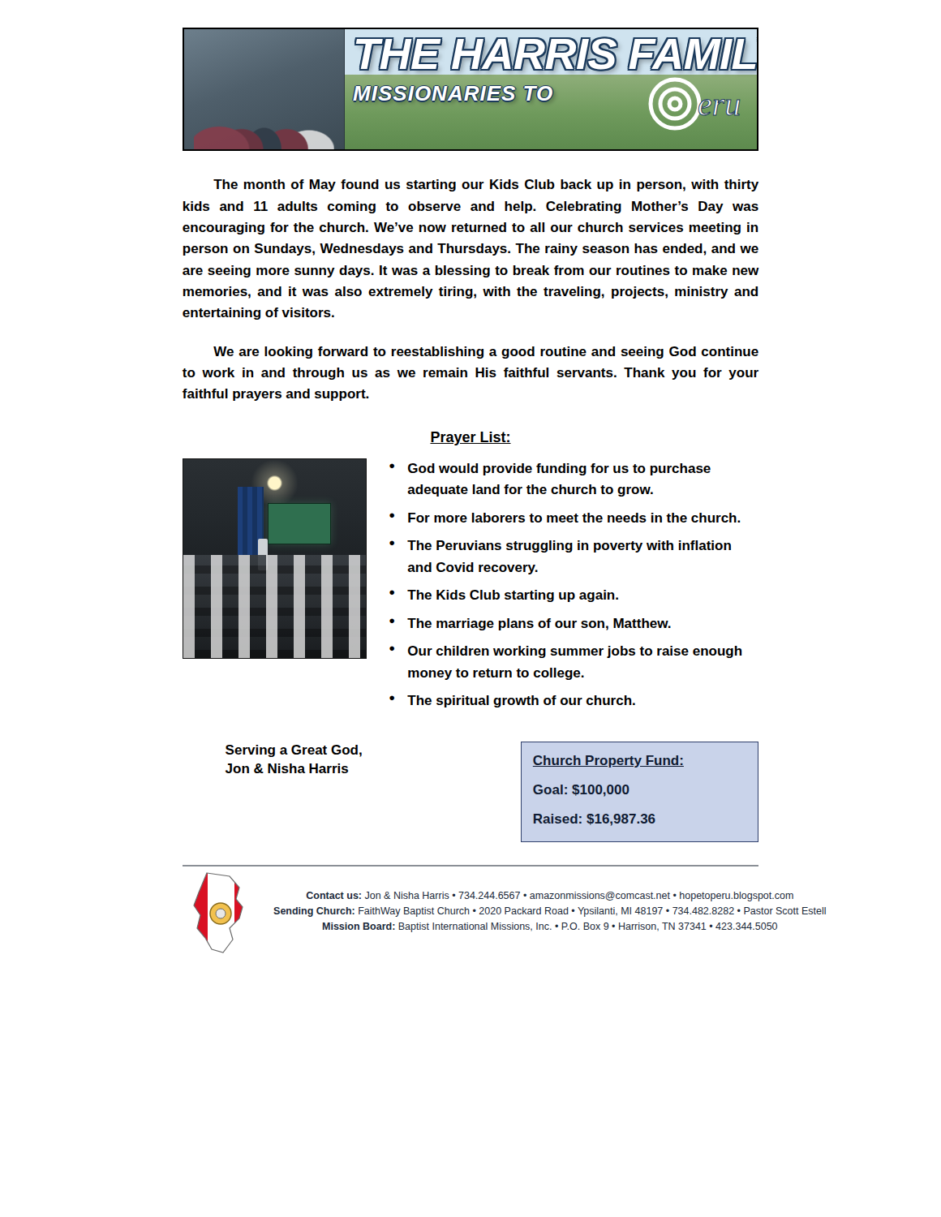THE HARRIS FAMILY
MISSIONARIES TO
eru
The month of May found us starting our Kids Club back up in person, with thirty kids and 11 adults coming to observe and help. Celebrating Mother’s Day was encouraging for the church. We’ve now returned to all our church services meeting in person on Sundays, Wednesdays and Thursdays. The rainy season has ended, and we are seeing more sunny days. It was a blessing to break from our routines to make new memories, and it was also extremely tiring, with the traveling, projects, ministry and entertaining of visitors.
We are looking forward to reestablishing a good routine and seeing God continue to work in and through us as we remain His faithful servants. Thank you for your faithful prayers and support.
Prayer List:
God would provide funding for us to purchase adequate land for the church to grow.
For more laborers to meet the needs in the church.
The Peruvians struggling in poverty with inflation and Covid recovery.
The Kids Club starting up again.
The marriage plans of our son, Matthew.
Our children working summer jobs to raise enough money to return to college.
The spiritual growth of our church.
Serving a Great God,
Jon & Nisha Harris
Church Property Fund:
Goal: $100,000
Raised: $16,987.36
Contact us: Jon & Nisha Harris • 734.244.6567 • amazonmissions@comcast.net • hopetoperu.blogspot.com
Sending Church: FaithWay Baptist Church • 2020 Packard Road • Ypsilanti, MI 48197 • 734.482.8282 • Pastor Scott Estell
Mission Board: Baptist International Missions, Inc. • P.O. Box 9 • Harrison, TN 37341 • 423.344.5050